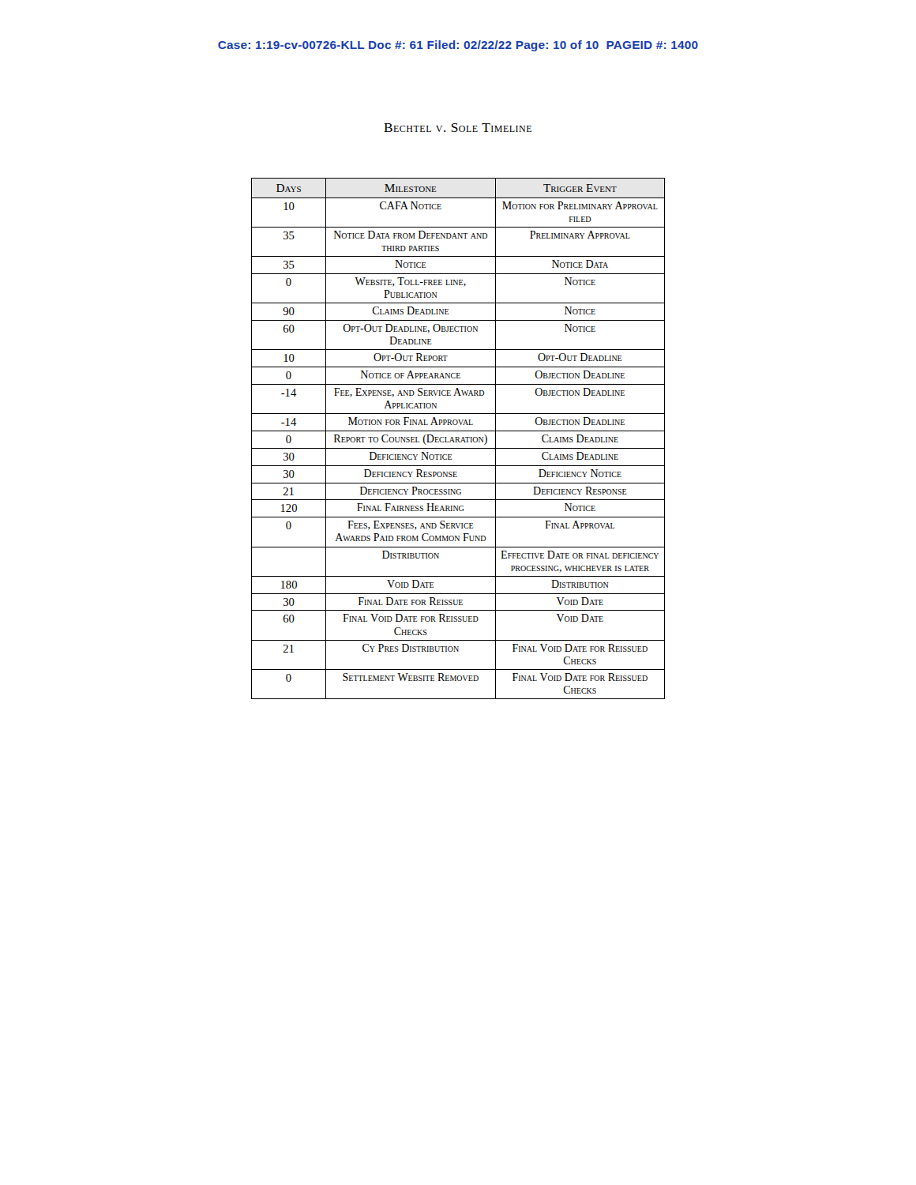Case: 1:19-cv-00726-KLL Doc #: 61 Filed: 02/22/22 Page: 10 of 10 PAGEID #: 1400
Bechtel v. Sole Timeline
| Days | Milestone | Trigger Event |
| --- | --- | --- |
| 10 | CAFA Notice | Motion for Preliminary Approval filed |
| 35 | Notice Data from Defendant and third parties | Preliminary Approval |
| 35 | Notice | Notice Data |
| 0 | Website, Toll-free line, Publication | Notice |
| 90 | Claims Deadline | Notice |
| 60 | Opt-Out Deadline, Objection Deadline | Notice |
| 10 | Opt-Out Report | Opt-Out Deadline |
| 0 | Notice of Appearance | Objection Deadline |
| -14 | Fee, Expense, and Service Award Application | Objection Deadline |
| -14 | Motion for Final Approval | Objection Deadline |
| 0 | Report to Counsel (Declaration) | Claims Deadline |
| 30 | Deficiency Notice | Claims Deadline |
| 30 | Deficiency Response | Deficiency Notice |
| 21 | Deficiency Processing | Deficiency Response |
| 120 | Final Fairness Hearing | Notice |
| 0 | Fees, Expenses, and Service Awards Paid from Common Fund | Final Approval |
| | Distribution | Effective Date or final deficiency processing, whichever is later |
| 180 | Void Date | Distribution |
| 30 | Final Date for Reissue | Void Date |
| 60 | Final Void Date for Reissued Checks | Void Date |
| 21 | Cy Pres Distribution | Final Void Date for Reissued Checks |
| 0 | Settlement Website Removed | Final Void Date for Reissued Checks |